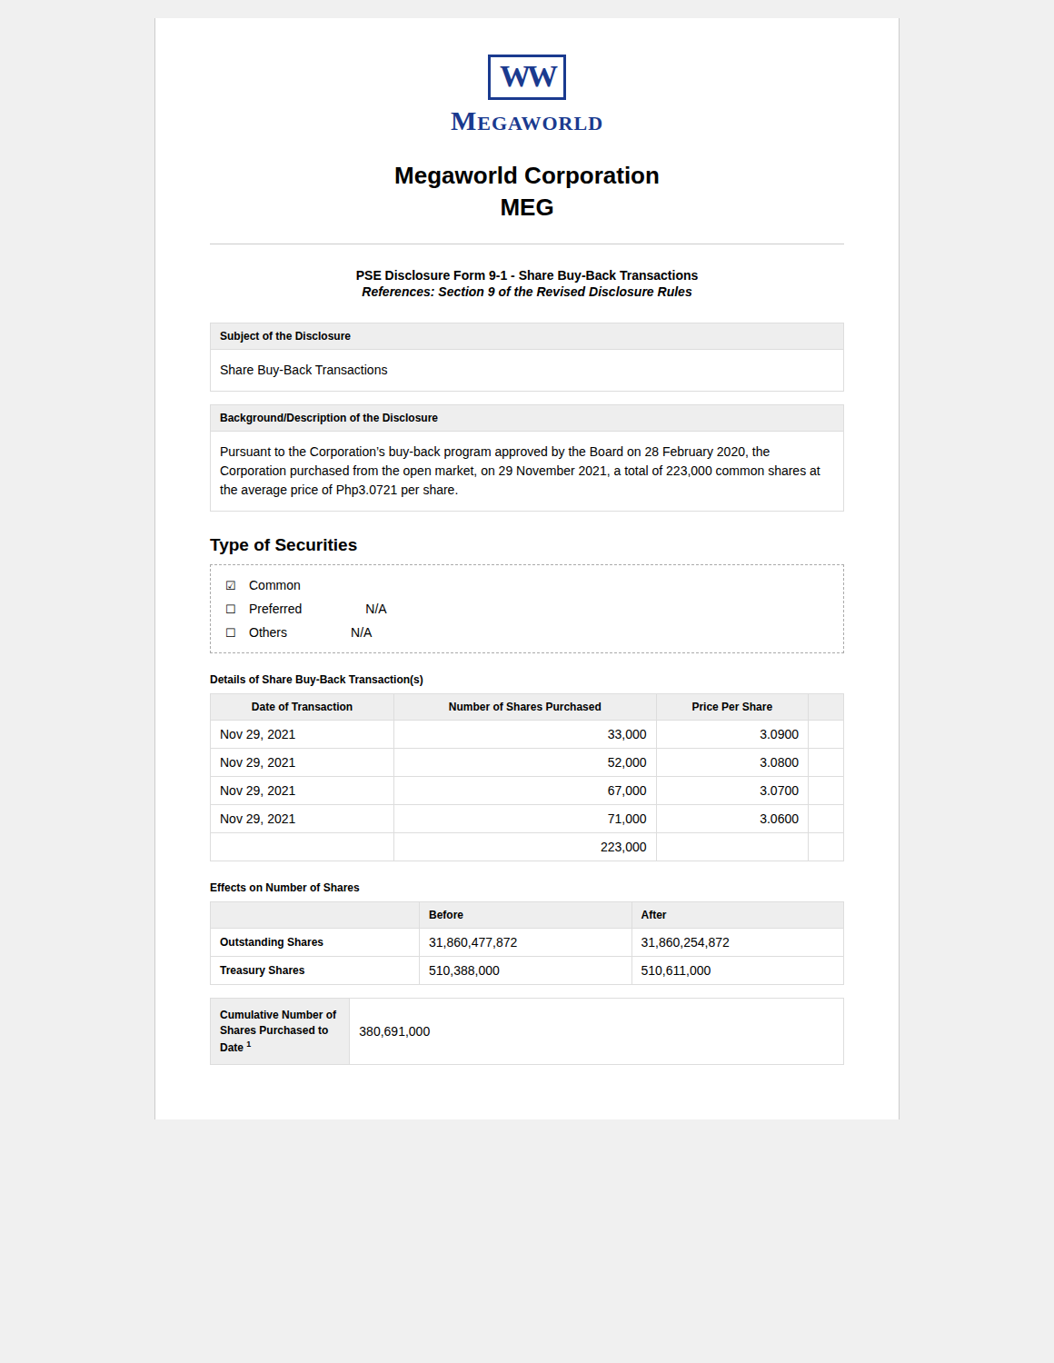WW
MEGAWORLD
Megaworld Corporation
MEG
PSE Disclosure Form 9-1 - Share Buy-Back Transactions
References: Section 9 of the Revised Disclosure Rules
Subject of the Disclosure
Share Buy-Back Transactions
Background/Description of the Disclosure
Pursuant to the Corporation’s buy-back program approved by the Board on 28 February 2020, the Corporation purchased from the open market, on 29 November 2021, a total of 223,000 common shares at the average price of Php3.0721 per share.
Type of Securities
☑Common
☐PreferredN/A
☐OthersN/A
Details of Share Buy-Back Transaction(s)
| Date of Transaction | Number of Shares Purchased | Price Per Share | |
| --- | --- | --- | --- |
| Nov 29, 2021 | 33,000 | 3.0900 | |
| Nov 29, 2021 | 52,000 | 3.0800 | |
| Nov 29, 2021 | 67,000 | 3.0700 | |
| Nov 29, 2021 | 71,000 | 3.0600 | |
| | 223,000 | | |
Effects on Number of Shares
| | Before | After |
| --- | --- | --- |
| Outstanding Shares | 31,860,477,872 | 31,860,254,872 |
| Treasury Shares | 510,388,000 | 510,611,000 |
| Cumulative Number of Shares Purchased to Date 1 | 380,691,000 |